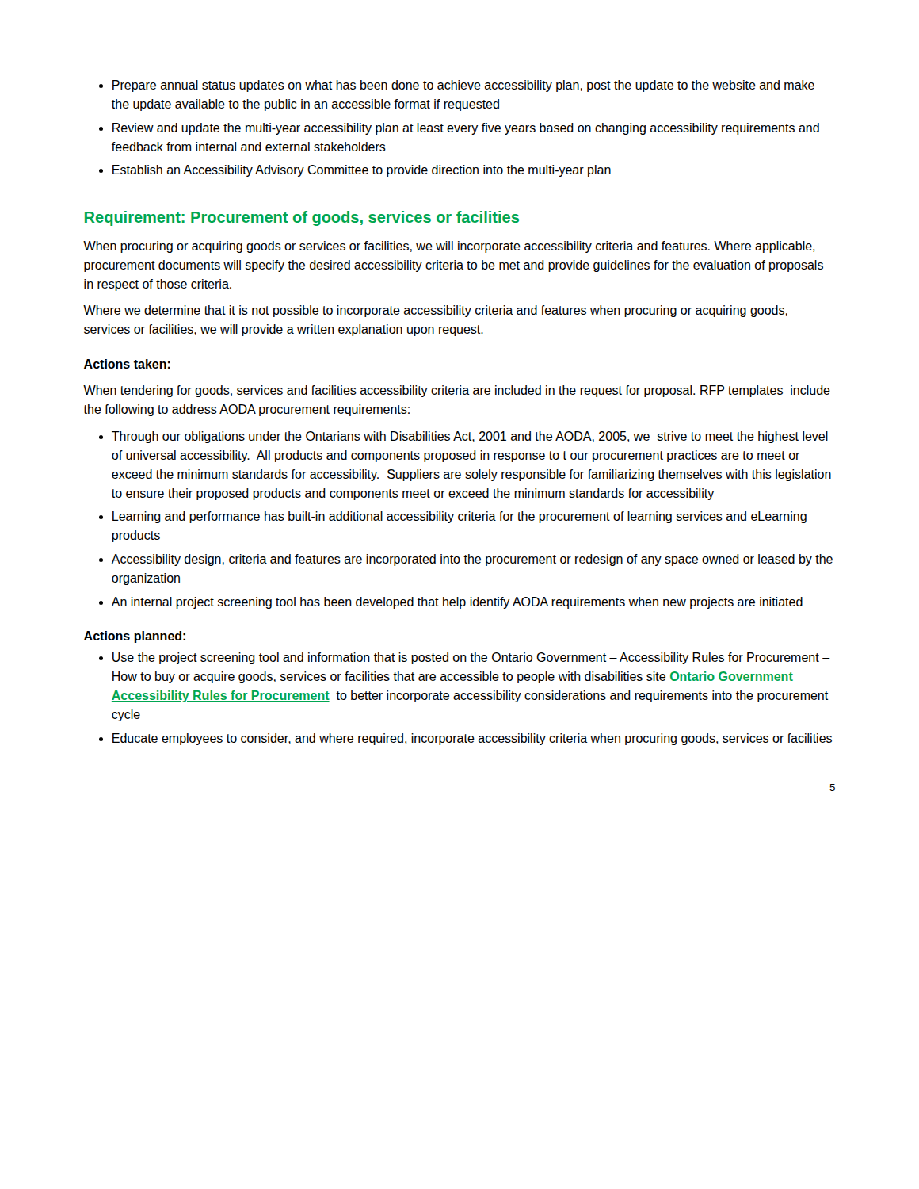Prepare annual status updates on what has been done to achieve accessibility plan, post the update to the website and make the update available to the public in an accessible format if requested
Review and update the multi-year accessibility plan at least every five years based on changing accessibility requirements and feedback from internal and external stakeholders
Establish an Accessibility Advisory Committee to provide direction into the multi-year plan
Requirement: Procurement of goods, services or facilities
When procuring or acquiring goods or services or facilities, we will incorporate accessibility criteria and features. Where applicable, procurement documents will specify the desired accessibility criteria to be met and provide guidelines for the evaluation of proposals in respect of those criteria.
Where we determine that it is not possible to incorporate accessibility criteria and features when procuring or acquiring goods, services or facilities, we will provide a written explanation upon request.
Actions taken:
When tendering for goods, services and facilities accessibility criteria are included in the request for proposal. RFP templates include the following to address AODA procurement requirements:
Through our obligations under the Ontarians with Disabilities Act, 2001 and the AODA, 2005, we strive to meet the highest level of universal accessibility. All products and components proposed in response to t our procurement practices are to meet or exceed the minimum standards for accessibility. Suppliers are solely responsible for familiarizing themselves with this legislation to ensure their proposed products and components meet or exceed the minimum standards for accessibility
Learning and performance has built-in additional accessibility criteria for the procurement of learning services and eLearning products
Accessibility design, criteria and features are incorporated into the procurement or redesign of any space owned or leased by the organization
An internal project screening tool has been developed that help identify AODA requirements when new projects are initiated
Actions planned:
Use the project screening tool and information that is posted on the Ontario Government – Accessibility Rules for Procurement – How to buy or acquire goods, services or facilities that are accessible to people with disabilities site Ontario Government Accessibility Rules for Procurement to better incorporate accessibility considerations and requirements into the procurement cycle
Educate employees to consider, and where required, incorporate accessibility criteria when procuring goods, services or facilities
5